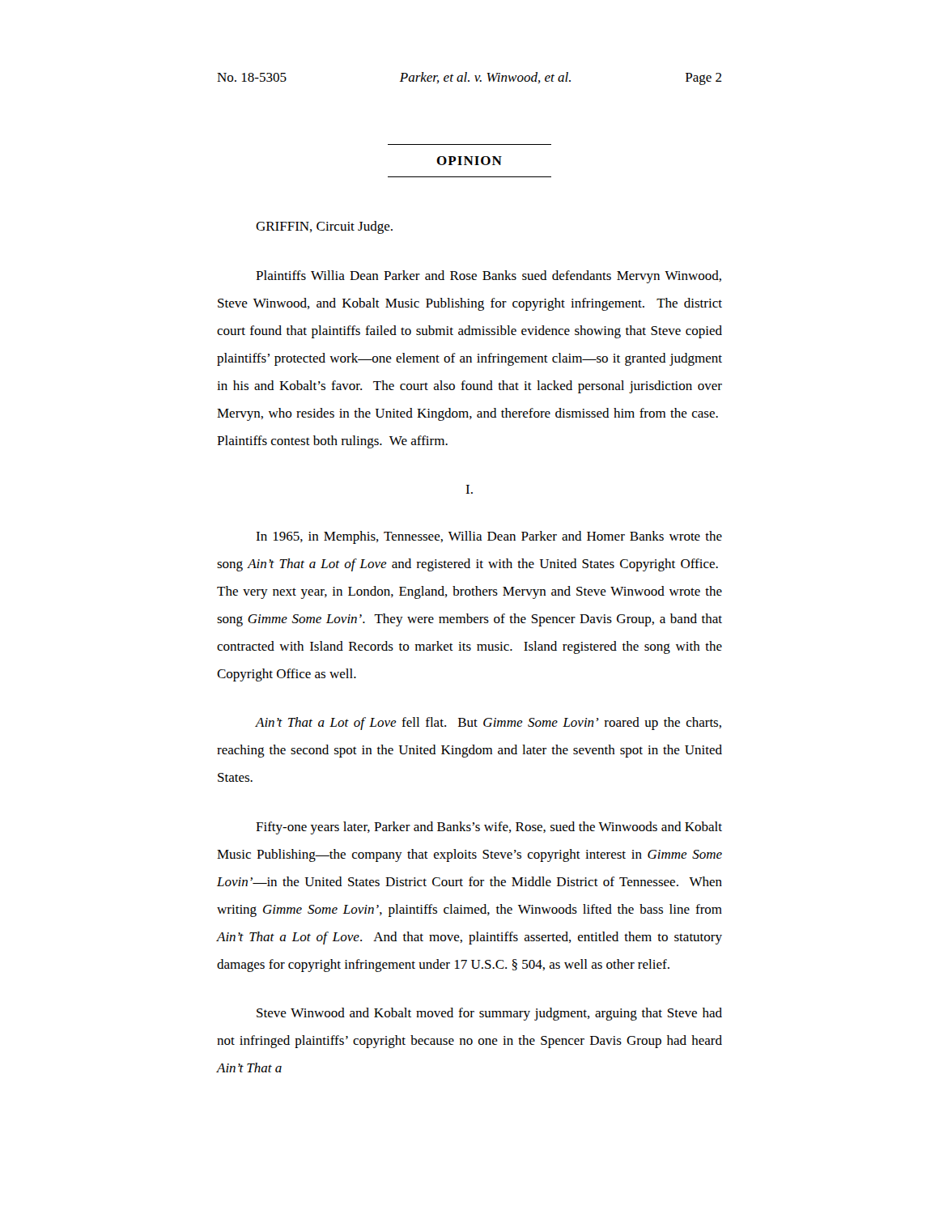No. 18-5305
Parker, et al. v. Winwood, et al.
Page 2
OPINION
GRIFFIN, Circuit Judge.
Plaintiffs Willia Dean Parker and Rose Banks sued defendants Mervyn Winwood, Steve Winwood, and Kobalt Music Publishing for copyright infringement. The district court found that plaintiffs failed to submit admissible evidence showing that Steve copied plaintiffs’ protected work—one element of an infringement claim—so it granted judgment in his and Kobalt’s favor. The court also found that it lacked personal jurisdiction over Mervyn, who resides in the United Kingdom, and therefore dismissed him from the case. Plaintiffs contest both rulings. We affirm.
I.
In 1965, in Memphis, Tennessee, Willia Dean Parker and Homer Banks wrote the song Ain’t That a Lot of Love and registered it with the United States Copyright Office. The very next year, in London, England, brothers Mervyn and Steve Winwood wrote the song Gimme Some Lovin’. They were members of the Spencer Davis Group, a band that contracted with Island Records to market its music. Island registered the song with the Copyright Office as well.
Ain’t That a Lot of Love fell flat. But Gimme Some Lovin’ roared up the charts, reaching the second spot in the United Kingdom and later the seventh spot in the United States.
Fifty-one years later, Parker and Banks’s wife, Rose, sued the Winwoods and Kobalt Music Publishing—the company that exploits Steve’s copyright interest in Gimme Some Lovin’—in the United States District Court for the Middle District of Tennessee. When writing Gimme Some Lovin’, plaintiffs claimed, the Winwoods lifted the bass line from Ain’t That a Lot of Love. And that move, plaintiffs asserted, entitled them to statutory damages for copyright infringement under 17 U.S.C. § 504, as well as other relief.
Steve Winwood and Kobalt moved for summary judgment, arguing that Steve had not infringed plaintiffs’ copyright because no one in the Spencer Davis Group had heard Ain’t That a